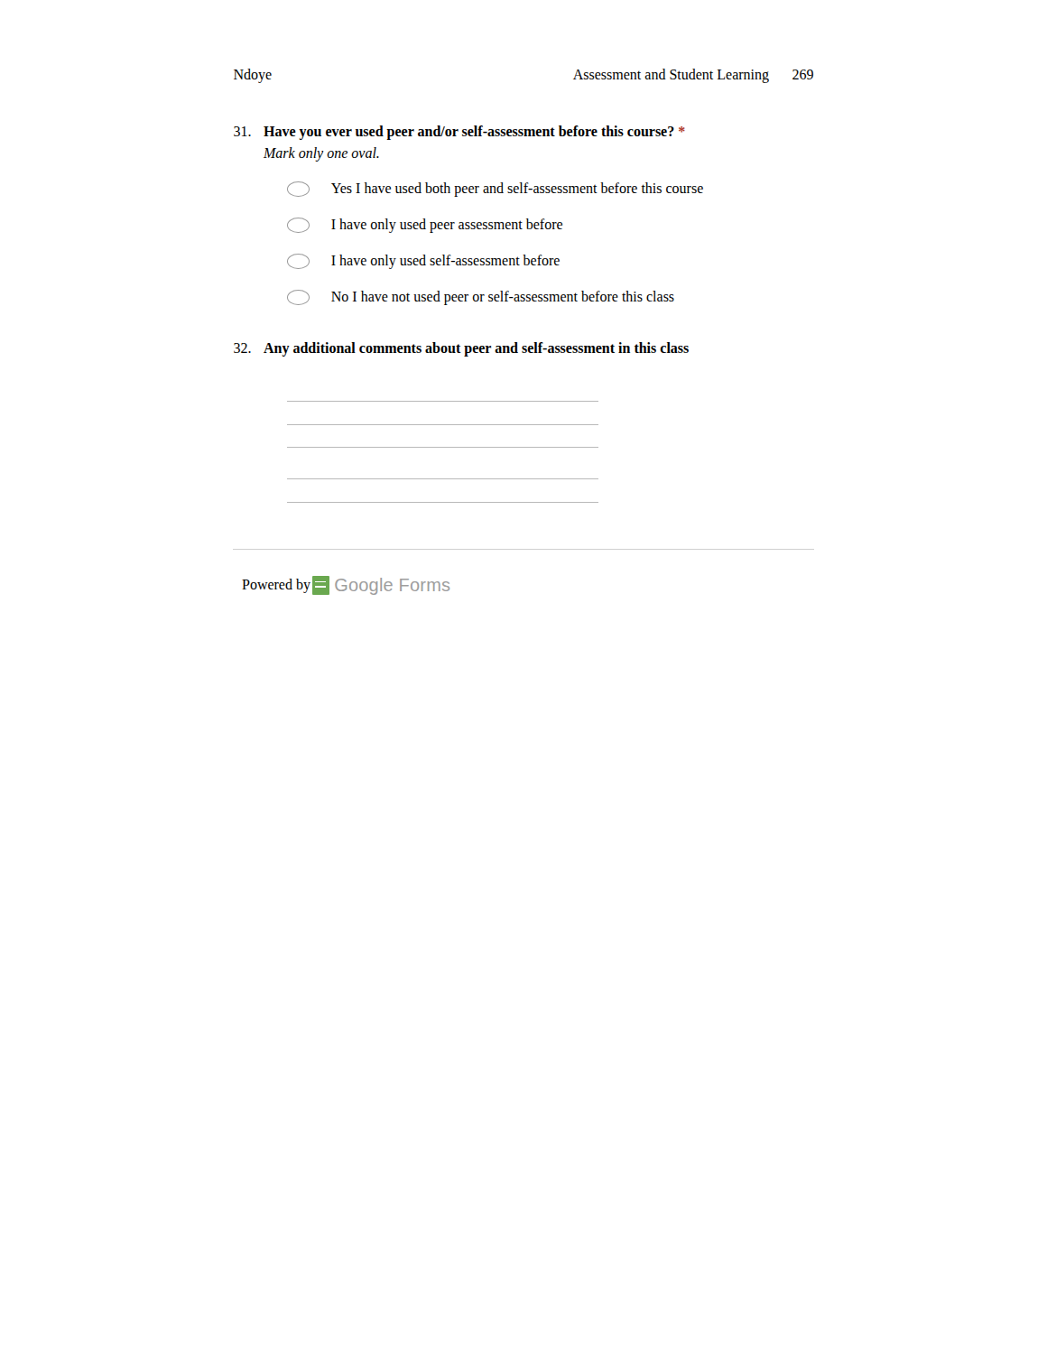Ndoye
Assessment and Student Learning269
31.
Have you ever used peer and/or self-assessment before this course? *
Mark only one oval.
Yes I have used both peer and self-assessment before this course
I have only used peer assessment before
I have only used self-assessment before
No I have not used peer or self-assessment before this class
32.
Any additional comments about peer and self-assessment in this class
Powered by Google Forms